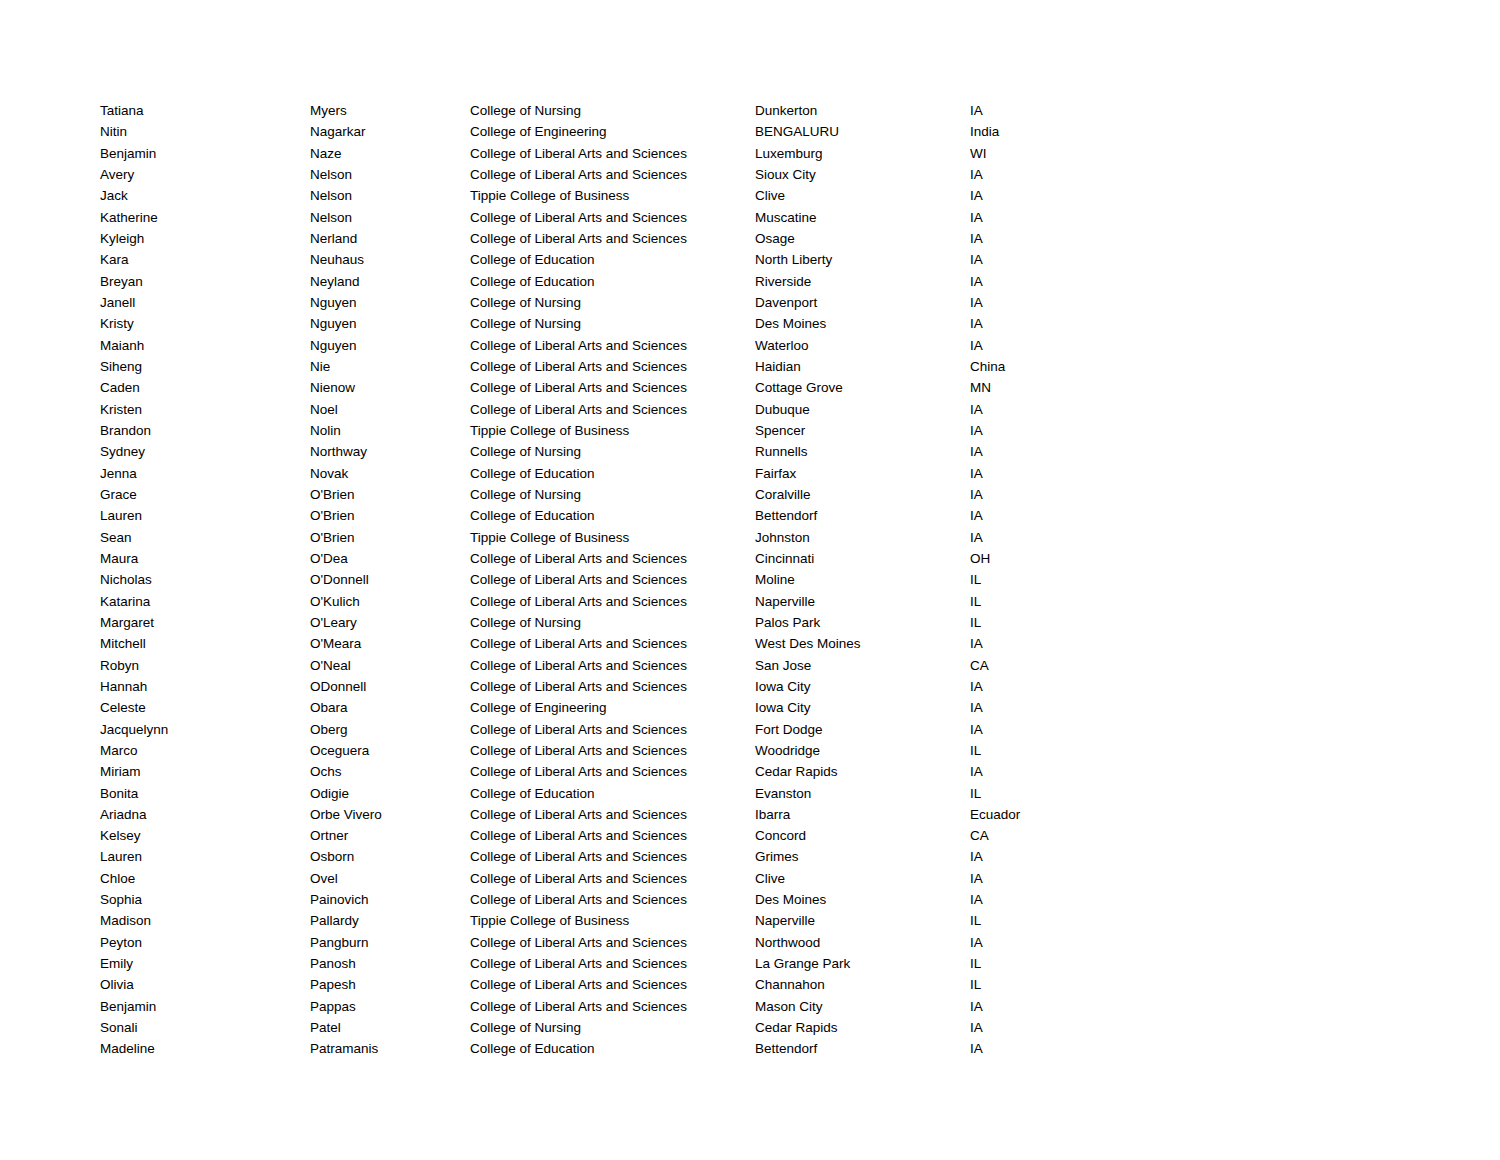| Tatiana | Myers | College of Nursing | Dunkerton | IA |
| Nitin | Nagarkar | College of Engineering | BENGALURU | India |
| Benjamin | Naze | College of Liberal Arts and Sciences | Luxemburg | WI |
| Avery | Nelson | College of Liberal Arts and Sciences | Sioux City | IA |
| Jack | Nelson | Tippie College of Business | Clive | IA |
| Katherine | Nelson | College of Liberal Arts and Sciences | Muscatine | IA |
| Kyleigh | Nerland | College of Liberal Arts and Sciences | Osage | IA |
| Kara | Neuhaus | College of Education | North Liberty | IA |
| Breyan | Neyland | College of Education | Riverside | IA |
| Janell | Nguyen | College of Nursing | Davenport | IA |
| Kristy | Nguyen | College of Nursing | Des Moines | IA |
| Maianh | Nguyen | College of Liberal Arts and Sciences | Waterloo | IA |
| Siheng | Nie | College of Liberal Arts and Sciences | Haidian | China |
| Caden | Nienow | College of Liberal Arts and Sciences | Cottage Grove | MN |
| Kristen | Noel | College of Liberal Arts and Sciences | Dubuque | IA |
| Brandon | Nolin | Tippie College of Business | Spencer | IA |
| Sydney | Northway | College of Nursing | Runnells | IA |
| Jenna | Novak | College of Education | Fairfax | IA |
| Grace | O'Brien | College of Nursing | Coralville | IA |
| Lauren | O'Brien | College of Education | Bettendorf | IA |
| Sean | O'Brien | Tippie College of Business | Johnston | IA |
| Maura | O'Dea | College of Liberal Arts and Sciences | Cincinnati | OH |
| Nicholas | O'Donnell | College of Liberal Arts and Sciences | Moline | IL |
| Katarina | O'Kulich | College of Liberal Arts and Sciences | Naperville | IL |
| Margaret | O'Leary | College of Nursing | Palos Park | IL |
| Mitchell | O'Meara | College of Liberal Arts and Sciences | West Des Moines | IA |
| Robyn | O'Neal | College of Liberal Arts and Sciences | San Jose | CA |
| Hannah | ODonnell | College of Liberal Arts and Sciences | Iowa City | IA |
| Celeste | Obara | College of Engineering | Iowa City | IA |
| Jacquelynn | Oberg | College of Liberal Arts and Sciences | Fort Dodge | IA |
| Marco | Oceguera | College of Liberal Arts and Sciences | Woodridge | IL |
| Miriam | Ochs | College of Liberal Arts and Sciences | Cedar Rapids | IA |
| Bonita | Odigie | College of Education | Evanston | IL |
| Ariadna | Orbe Vivero | College of Liberal Arts and Sciences | Ibarra | Ecuador |
| Kelsey | Ortner | College of Liberal Arts and Sciences | Concord | CA |
| Lauren | Osborn | College of Liberal Arts and Sciences | Grimes | IA |
| Chloe | Ovel | College of Liberal Arts and Sciences | Clive | IA |
| Sophia | Painovich | College of Liberal Arts and Sciences | Des Moines | IA |
| Madison | Pallardy | Tippie College of Business | Naperville | IL |
| Peyton | Pangburn | College of Liberal Arts and Sciences | Northwood | IA |
| Emily | Panosh | College of Liberal Arts and Sciences | La Grange Park | IL |
| Olivia | Papesh | College of Liberal Arts and Sciences | Channahon | IL |
| Benjamin | Pappas | College of Liberal Arts and Sciences | Mason City | IA |
| Sonali | Patel | College of Nursing | Cedar Rapids | IA |
| Madeline | Patramanis | College of Education | Bettendorf | IA |